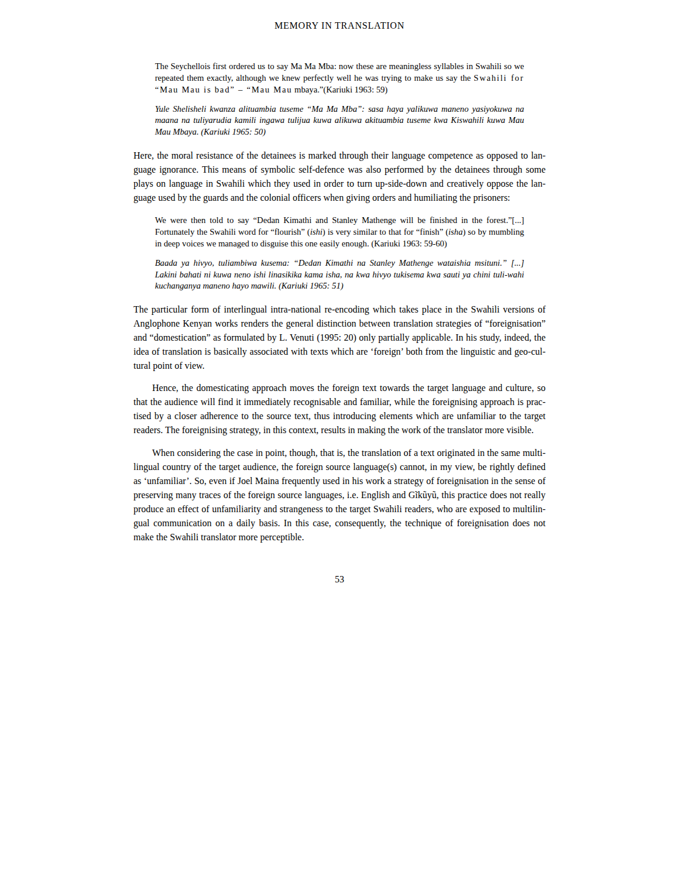MEMORY IN TRANSLATION
The Seychellois first ordered us to say Ma Ma Mba: now these are meaningless syllables in Swahili so we repeated them exactly, although we knew perfectly well he was trying to make us say the Swahili for “Mau Mau is bad” – “Mau Mau mbaya.”(Kariuki 1963: 59)
Yule Shelisheli kwanza alituambia tuseme “Ma Ma Mba”: sasa haya yalikuwa maneno yasiyokuwa na maana na tuliyarudia kamili ingawa tulijua kuwa alikuwa akituambia tuseme kwa Kiswahili kuwa Mau Mau Mbaya. (Kariuki 1965: 50)
Here, the moral resistance of the detainees is marked through their language competence as opposed to language ignorance. This means of symbolic self-defence was also performed by the detainees through some plays on language in Swahili which they used in order to turn up-side-down and creatively oppose the language used by the guards and the colonial officers when giving orders and humiliating the prisoners:
We were then told to say “Dedan Kimathi and Stanley Mathenge will be finished in the forest.”[...] Fortunately the Swahili word for “flourish” (ishi) is very similar to that for “finish” (isha) so by mumbling in deep voices we managed to disguise this one easily enough. (Kariuki 1963: 59-60)
Baada ya hivyo, tuliambiwa kusema: “Dedan Kimathi na Stanley Mathenge wataishia msituni.” [...] Lakini bahati ni kuwa neno ishi linasikika kama isha, na kwa hivyo tukisema kwa sauti ya chini tuli-wahi kuchanganya maneno hayo mawili. (Kariuki 1965: 51)
The particular form of interlingual intra-national re-encoding which takes place in the Swahili versions of Anglophone Kenyan works renders the general distinction between translation strategies of “foreignisation” and “domestication” as formulated by L. Venuti (1995: 20) only partially applicable. In his study, indeed, the idea of translation is basically associated with texts which are ‘foreign’ both from the linguistic and geo-cultural point of view.
Hence, the domesticating approach moves the foreign text towards the target language and culture, so that the audience will find it immediately recognisable and familiar, while the foreignising approach is practised by a closer adherence to the source text, thus introducing elements which are unfamiliar to the target readers. The foreignising strategy, in this context, results in making the work of the translator more visible.
When considering the case in point, though, that is, the translation of a text originated in the same multilingual country of the target audience, the foreign source language(s) cannot, in my view, be rightly defined as ‘unfamiliar’. So, even if Joel Maina frequently used in his work a strategy of foreignisation in the sense of preserving many traces of the foreign source languages, i.e. English and Gĩkũyũ, this practice does not really produce an effect of unfamiliarity and strangeness to the target Swahili readers, who are exposed to multilingual communication on a daily basis. In this case, consequently, the technique of foreignisation does not make the Swahili translator more perceptible.
53